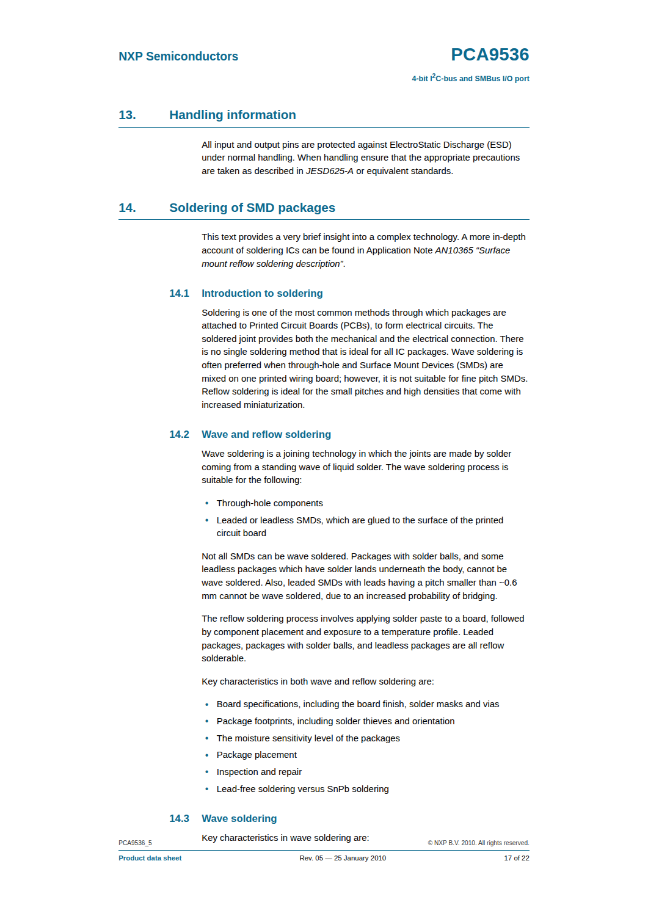NXP Semiconductors
PCA9536
4-bit I2C-bus and SMBus I/O port
13. Handling information
All input and output pins are protected against ElectroStatic Discharge (ESD) under normal handling. When handling ensure that the appropriate precautions are taken as described in JESD625-A or equivalent standards.
14. Soldering of SMD packages
This text provides a very brief insight into a complex technology. A more in-depth account of soldering ICs can be found in Application Note AN10365 “Surface mount reflow soldering description”.
14.1 Introduction to soldering
Soldering is one of the most common methods through which packages are attached to Printed Circuit Boards (PCBs), to form electrical circuits. The soldered joint provides both the mechanical and the electrical connection. There is no single soldering method that is ideal for all IC packages. Wave soldering is often preferred when through-hole and Surface Mount Devices (SMDs) are mixed on one printed wiring board; however, it is not suitable for fine pitch SMDs. Reflow soldering is ideal for the small pitches and high densities that come with increased miniaturization.
14.2 Wave and reflow soldering
Wave soldering is a joining technology in which the joints are made by solder coming from a standing wave of liquid solder. The wave soldering process is suitable for the following:
Through-hole components
Leaded or leadless SMDs, which are glued to the surface of the printed circuit board
Not all SMDs can be wave soldered. Packages with solder balls, and some leadless packages which have solder lands underneath the body, cannot be wave soldered. Also, leaded SMDs with leads having a pitch smaller than ~0.6 mm cannot be wave soldered, due to an increased probability of bridging.
The reflow soldering process involves applying solder paste to a board, followed by component placement and exposure to a temperature profile. Leaded packages, packages with solder balls, and leadless packages are all reflow solderable.
Key characteristics in both wave and reflow soldering are:
Board specifications, including the board finish, solder masks and vias
Package footprints, including solder thieves and orientation
The moisture sensitivity level of the packages
Package placement
Inspection and repair
Lead-free soldering versus SnPb soldering
14.3 Wave soldering
Key characteristics in wave soldering are:
PCA9536_5
© NXP B.V. 2010. All rights reserved.
Product data sheet
Rev. 05 — 25 January 2010
17 of 22